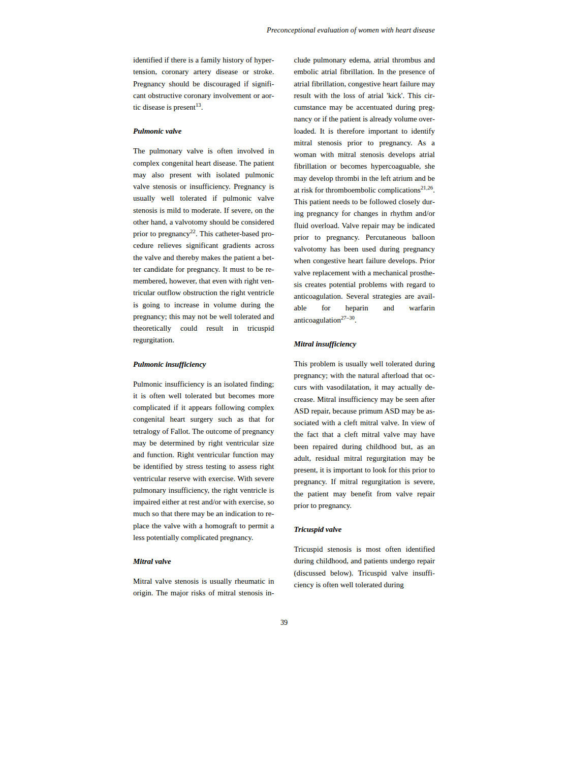Preconceptional evaluation of women with heart disease
identified if there is a family history of hypertension, coronary artery disease or stroke. Pregnancy should be discouraged if significant obstructive coronary involvement or aortic disease is present13.
Pulmonic valve
The pulmonary valve is often involved in complex congenital heart disease. The patient may also present with isolated pulmonic valve stenosis or insufficiency. Pregnancy is usually well tolerated if pulmonic valve stenosis is mild to moderate. If severe, on the other hand, a valvotomy should be considered prior to pregnancy22. This catheter-based procedure relieves significant gradients across the valve and thereby makes the patient a better candidate for pregnancy. It must to be remembered, however, that even with right ventricular outflow obstruction the right ventricle is going to increase in volume during the pregnancy; this may not be well tolerated and theoretically could result in tricuspid regurgitation.
Pulmonic insufficiency
Pulmonic insufficiency is an isolated finding; it is often well tolerated but becomes more complicated if it appears following complex congenital heart surgery such as that for tetralogy of Fallot. The outcome of pregnancy may be determined by right ventricular size and function. Right ventricular function may be identified by stress testing to assess right ventricular reserve with exercise. With severe pulmonary insufficiency, the right ventricle is impaired either at rest and/or with exercise, so much so that there may be an indication to replace the valve with a homograft to permit a less potentially complicated pregnancy.
Mitral valve
Mitral valve stenosis is usually rheumatic in origin. The major risks of mitral stenosis include pulmonary edema, atrial thrombus and embolic atrial fibrillation. In the presence of atrial fibrillation, congestive heart failure may result with the loss of atrial 'kick'. This circumstance may be accentuated during pregnancy or if the patient is already volume overloaded. It is therefore important to identify mitral stenosis prior to pregnancy. As a woman with mitral stenosis develops atrial fibrillation or becomes hypercoaguable, she may develop thrombi in the left atrium and be at risk for thromboembolic complications21,26. This patient needs to be followed closely during pregnancy for changes in rhythm and/or fluid overload. Valve repair may be indicated prior to pregnancy. Percutaneous balloon valvotomy has been used during pregnancy when congestive heart failure develops. Prior valve replacement with a mechanical prosthesis creates potential problems with regard to anticoagulation. Several strategies are available for heparin and warfarin anticoagulation27–30.
Mitral insufficiency
This problem is usually well tolerated during pregnancy; with the natural afterload that occurs with vasodilatation, it may actually decrease. Mitral insufficiency may be seen after ASD repair, because primum ASD may be associated with a cleft mitral valve. In view of the fact that a cleft mitral valve may have been repaired during childhood but, as an adult, residual mitral regurgitation may be present, it is important to look for this prior to pregnancy. If mitral regurgitation is severe, the patient may benefit from valve repair prior to pregnancy.
Tricuspid valve
Tricuspid stenosis is most often identified during childhood, and patients undergo repair (discussed below). Tricuspid valve insufficiency is often well tolerated during
39